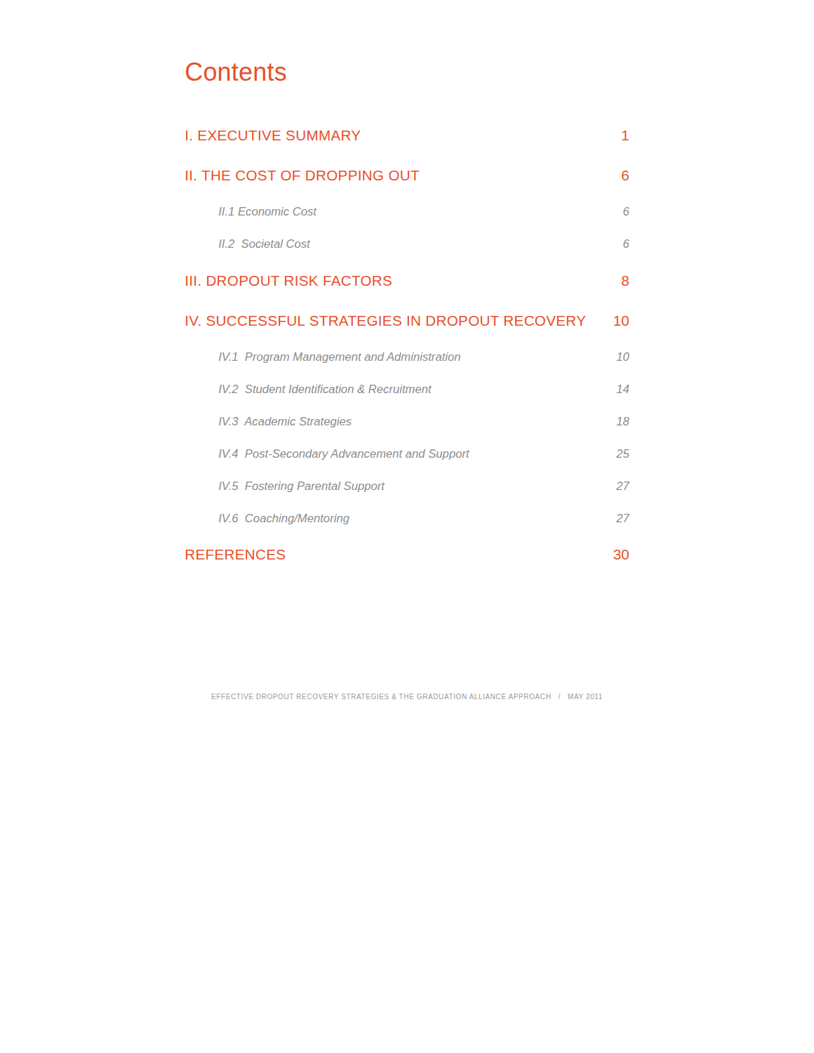Contents
| I. Executive Summary | 1 |
| II. The Cost of Dropping Out | 6 |
| II.1 Economic Cost | 6 |
| II.2 Societal Cost | 6 |
| III. Dropout Risk Factors | 8 |
| IV. Successful Strategies in Dropout Recovery | 10 |
| IV.1 Program Management and Administration | 10 |
| IV.2 Student Identification & Recruitment | 14 |
| IV.3 Academic Strategies | 18 |
| IV.4 Post-Secondary Advancement and Support | 25 |
| IV.5 Fostering Parental Support | 27 |
| IV.6 Coaching/Mentoring | 27 |
| References | 30 |
Effective Dropout Recovery Strategies & the Graduation Alliance Approach / May 2011